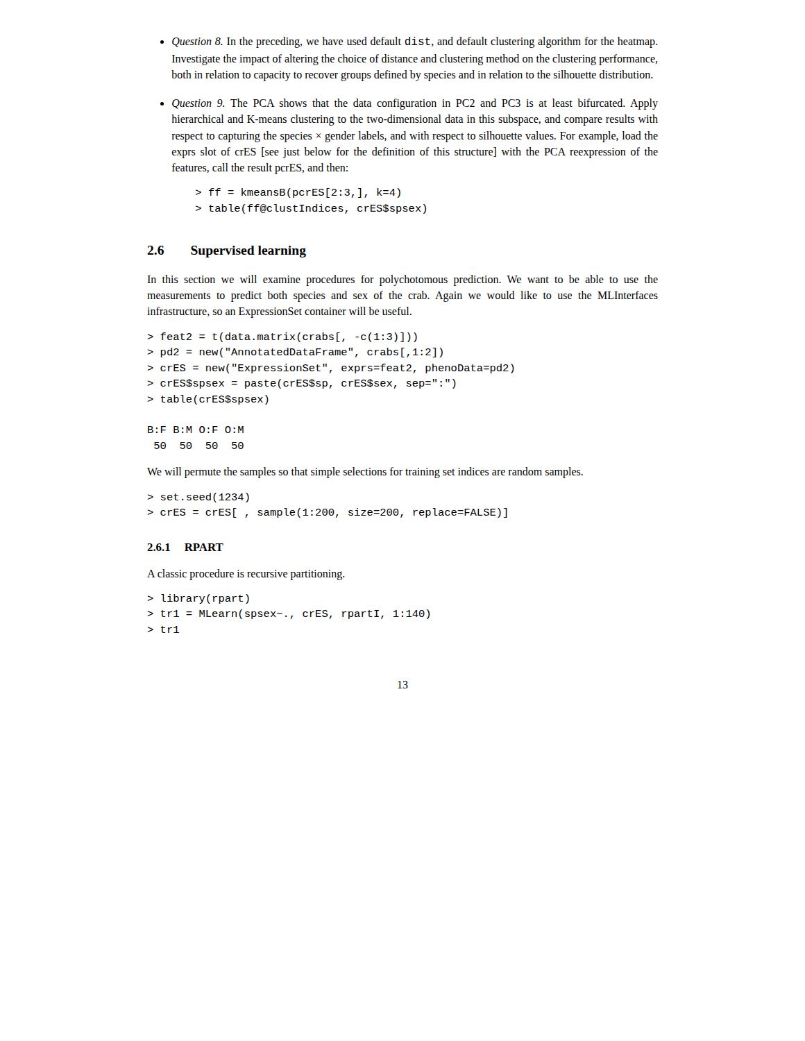Question 8. In the preceding, we have used default dist, and default clustering algorithm for the heatmap. Investigate the impact of altering the choice of distance and clustering method on the clustering performance, both in relation to capacity to recover groups defined by species and in relation to the silhouette distribution.
Question 9. The PCA shows that the data configuration in PC2 and PC3 is at least bifurcated. Apply hierarchical and K-means clustering to the two-dimensional data in this subspace, and compare results with respect to capturing the species × gender labels, and with respect to silhouette values. For example, load the exprs slot of crES [see just below for the definition of this structure] with the PCA reexpression of the features, call the result pcrES, and then:
> ff = kmeansB(pcrES[2:3,], k=4)
> table(ff@clustIndices, crES$spsex)
2.6 Supervised learning
In this section we will examine procedures for polychotomous prediction. We want to be able to use the measurements to predict both species and sex of the crab. Again we would like to use the MLInterfaces infrastructure, so an ExpressionSet container will be useful.
> feat2 = t(data.matrix(crabs[, -c(1:3)]))
> pd2 = new("AnnotatedDataFrame", crabs[,1:2])
> crES = new("ExpressionSet", exprs=feat2, phenoData=pd2)
> crES$spsex = paste(crES$sp, crES$sex, sep=":")
> table(crES$spsex)

B:F B:M O:F O:M
 50  50  50  50
We will permute the samples so that simple selections for training set indices are random samples.
> set.seed(1234)
> crES = crES[ , sample(1:200, size=200, replace=FALSE)]
2.6.1 RPART
A classic procedure is recursive partitioning.
> library(rpart)
> tr1 = MLearn(spsex~., crES, rpartI, 1:140)
> tr1
13